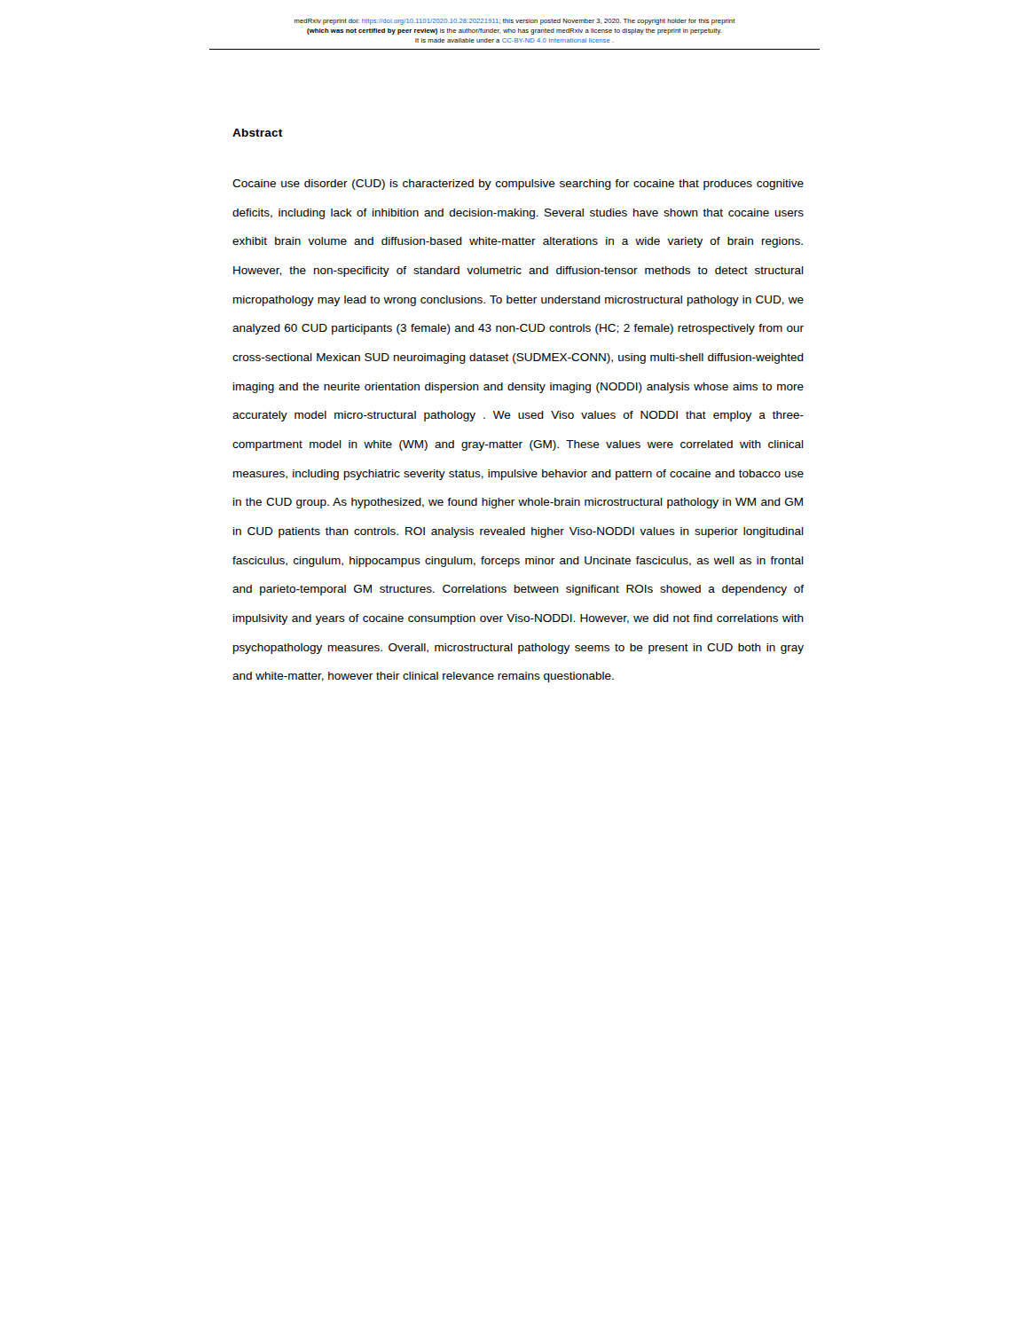medRxiv preprint doi: https://doi.org/10.1101/2020.10.28.20221911; this version posted November 3, 2020. The copyright holder for this preprint
(which was not certified by peer review) is the author/funder, who has granted medRxiv a license to display the preprint in perpetuity.
It is made available under a CC-BY-ND 4.0 International license .
Abstract
Cocaine use disorder (CUD) is characterized by compulsive searching for cocaine that produces cognitive deficits, including lack of inhibition and decision-making. Several studies have shown that cocaine users exhibit brain volume and diffusion-based white-matter alterations in a wide variety of brain regions. However, the non-specificity of standard volumetric and diffusion-tensor methods to detect structural micropathology may lead to wrong conclusions. To better understand microstructural pathology in CUD, we analyzed 60 CUD participants (3 female) and 43 non-CUD controls (HC; 2 female) retrospectively from our cross-sectional Mexican SUD neuroimaging dataset (SUDMEX-CONN), using multi-shell diffusion-weighted imaging and the neurite orientation dispersion and density imaging (NODDI) analysis whose aims to more accurately model micro-structural pathology . We used Viso values of NODDI that employ a three-compartment model in white (WM) and gray-matter (GM). These values were correlated with clinical measures, including psychiatric severity status, impulsive behavior and pattern of cocaine and tobacco use in the CUD group. As hypothesized, we found higher whole-brain microstructural pathology in WM and GM in CUD patients than controls. ROI analysis revealed higher Viso-NODDI values in superior longitudinal fasciculus, cingulum, hippocampus cingulum, forceps minor and Uncinate fasciculus, as well as in frontal and parieto-temporal GM structures. Correlations between significant ROIs showed a dependency of impulsivity and years of cocaine consumption over Viso-NODDI. However, we did not find correlations with psychopathology measures. Overall, microstructural pathology seems to be present in CUD both in gray and white-matter, however their clinical relevance remains questionable.